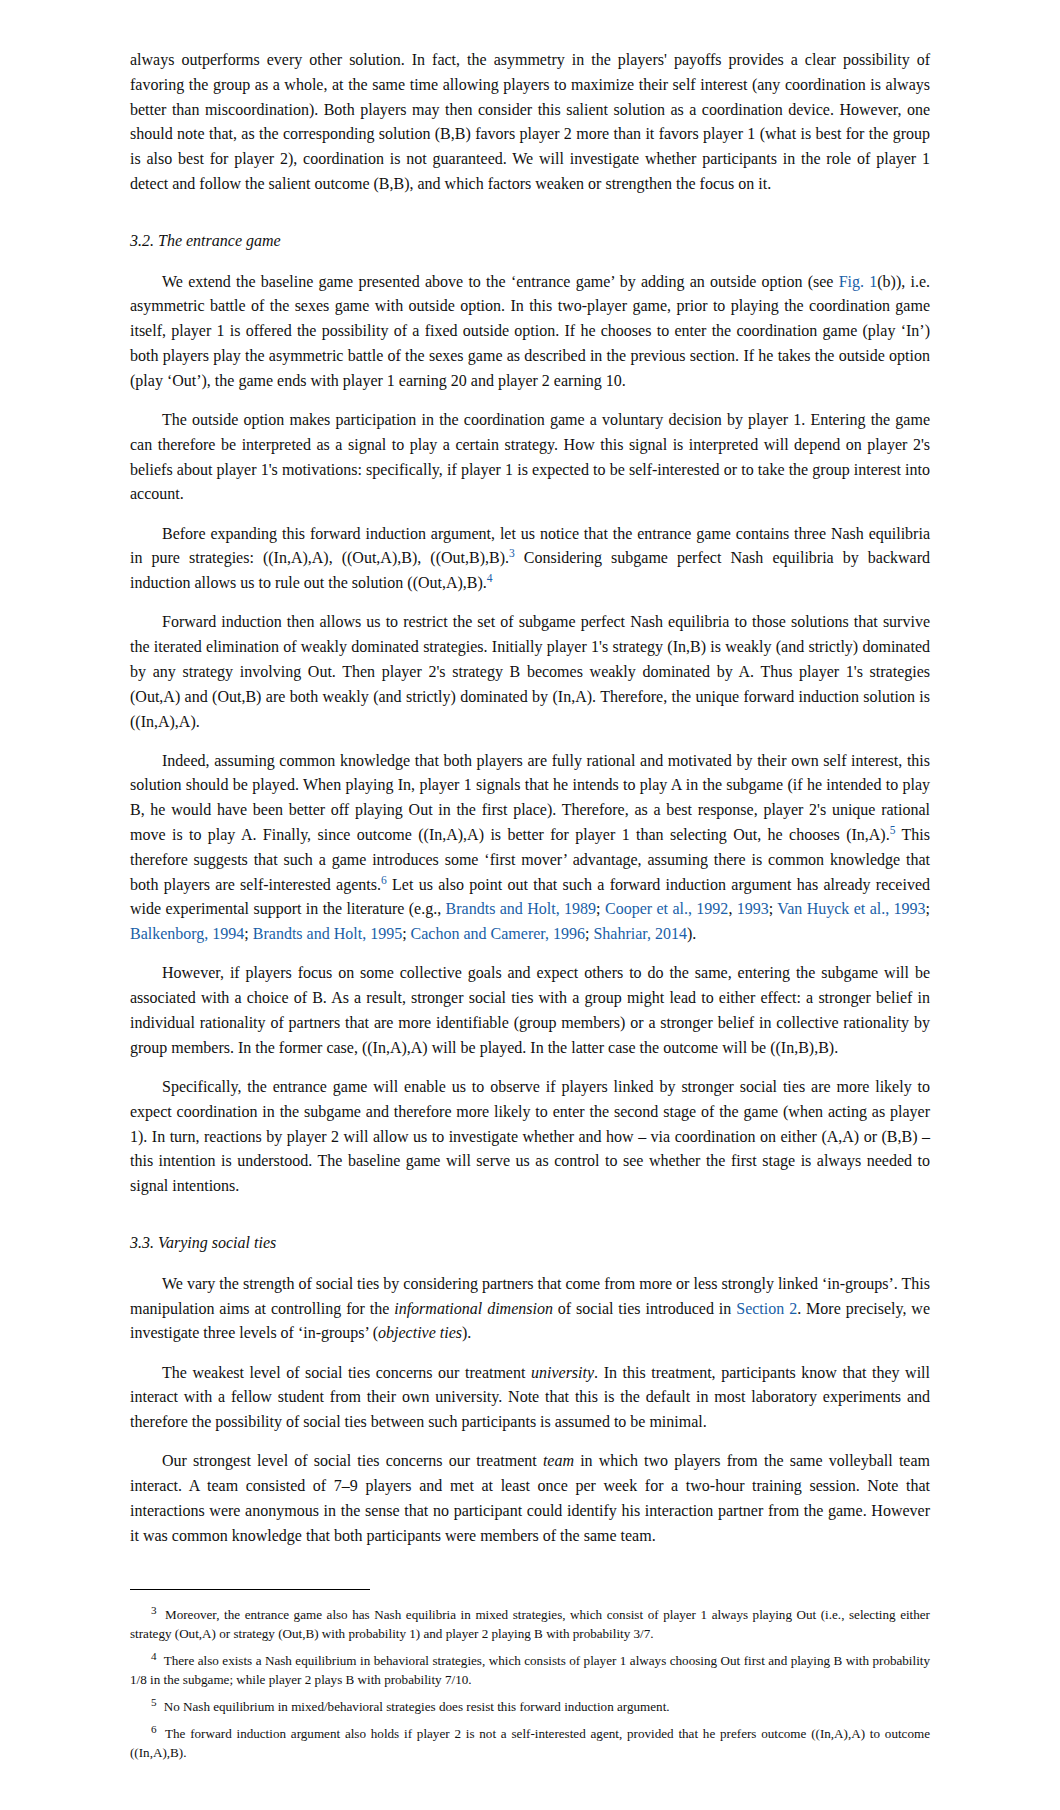always outperforms every other solution. In fact, the asymmetry in the players' payoffs provides a clear possibility of favoring the group as a whole, at the same time allowing players to maximize their self interest (any coordination is always better than miscoordination). Both players may then consider this salient solution as a coordination device. However, one should note that, as the corresponding solution (B,B) favors player 2 more than it favors player 1 (what is best for the group is also best for player 2), coordination is not guaranteed. We will investigate whether participants in the role of player 1 detect and follow the salient outcome (B,B), and which factors weaken or strengthen the focus on it.
3.2. The entrance game
We extend the baseline game presented above to the ‘entrance game’ by adding an outside option (see Fig. 1(b)), i.e. asymmetric battle of the sexes game with outside option. In this two-player game, prior to playing the coordination game itself, player 1 is offered the possibility of a fixed outside option. If he chooses to enter the coordination game (play ‘In’) both players play the asymmetric battle of the sexes game as described in the previous section. If he takes the outside option (play ‘Out’), the game ends with player 1 earning 20 and player 2 earning 10.
The outside option makes participation in the coordination game a voluntary decision by player 1. Entering the game can therefore be interpreted as a signal to play a certain strategy. How this signal is interpreted will depend on player 2's beliefs about player 1's motivations: specifically, if player 1 is expected to be self-interested or to take the group interest into account.
Before expanding this forward induction argument, let us notice that the entrance game contains three Nash equilibria in pure strategies: ((In,A),A), ((Out,A),B), ((Out,B),B).3 Considering subgame perfect Nash equilibria by backward induction allows us to rule out the solution ((Out,A),B).4
Forward induction then allows us to restrict the set of subgame perfect Nash equilibria to those solutions that survive the iterated elimination of weakly dominated strategies. Initially player 1's strategy (In,B) is weakly (and strictly) dominated by any strategy involving Out. Then player 2's strategy B becomes weakly dominated by A. Thus player 1's strategies (Out,A) and (Out,B) are both weakly (and strictly) dominated by (In,A). Therefore, the unique forward induction solution is ((In,A),A).
Indeed, assuming common knowledge that both players are fully rational and motivated by their own self interest, this solution should be played. When playing In, player 1 signals that he intends to play A in the subgame (if he intended to play B, he would have been better off playing Out in the first place). Therefore, as a best response, player 2's unique rational move is to play A. Finally, since outcome ((In,A),A) is better for player 1 than selecting Out, he chooses (In,A).5 This therefore suggests that such a game introduces some ‘first mover’ advantage, assuming there is common knowledge that both players are self-interested agents.6 Let us also point out that such a forward induction argument has already received wide experimental support in the literature (e.g., Brandts and Holt, 1989; Cooper et al., 1992, 1993; Van Huyck et al., 1993; Balkenborg, 1994; Brandts and Holt, 1995; Cachon and Camerer, 1996; Shahriar, 2014).
However, if players focus on some collective goals and expect others to do the same, entering the subgame will be associated with a choice of B. As a result, stronger social ties with a group might lead to either effect: a stronger belief in individual rationality of partners that are more identifiable (group members) or a stronger belief in collective rationality by group members. In the former case, ((In,A),A) will be played. In the latter case the outcome will be ((In,B),B).
Specifically, the entrance game will enable us to observe if players linked by stronger social ties are more likely to expect coordination in the subgame and therefore more likely to enter the second stage of the game (when acting as player 1). In turn, reactions by player 2 will allow us to investigate whether and how – via coordination on either (A,A) or (B,B) – this intention is understood. The baseline game will serve us as control to see whether the first stage is always needed to signal intentions.
3.3. Varying social ties
We vary the strength of social ties by considering partners that come from more or less strongly linked ‘in-groups’. This manipulation aims at controlling for the informational dimension of social ties introduced in Section 2. More precisely, we investigate three levels of ‘in-groups’ (objective ties).
The weakest level of social ties concerns our treatment university. In this treatment, participants know that they will interact with a fellow student from their own university. Note that this is the default in most laboratory experiments and therefore the possibility of social ties between such participants is assumed to be minimal.
Our strongest level of social ties concerns our treatment team in which two players from the same volleyball team interact. A team consisted of 7–9 players and met at least once per week for a two-hour training session. Note that interactions were anonymous in the sense that no participant could identify his interaction partner from the game. However it was common knowledge that both participants were members of the same team.
3 Moreover, the entrance game also has Nash equilibria in mixed strategies, which consist of player 1 always playing Out (i.e., selecting either strategy (Out,A) or strategy (Out,B) with probability 1) and player 2 playing B with probability 3/7.
4 There also exists a Nash equilibrium in behavioral strategies, which consists of player 1 always choosing Out first and playing B with probability 1/8 in the subgame; while player 2 plays B with probability 7/10.
5 No Nash equilibrium in mixed/behavioral strategies does resist this forward induction argument.
6 The forward induction argument also holds if player 2 is not a self-interested agent, provided that he prefers outcome ((In,A),A) to outcome ((In,A),B).